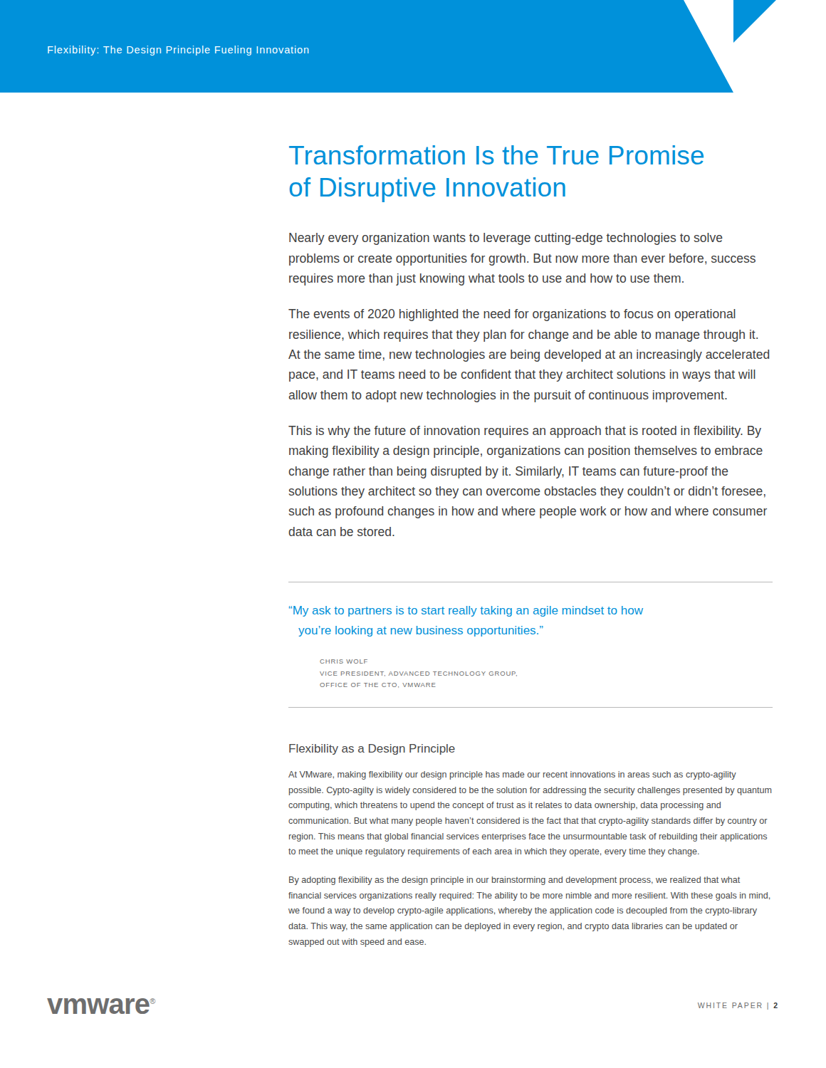Flexibility: The Design Principle Fueling Innovation
Transformation Is the True Promise
of Disruptive Innovation
Nearly every organization wants to leverage cutting-edge technologies to solve problems or create opportunities for growth. But now more than ever before, success requires more than just knowing what tools to use and how to use them.
The events of 2020 highlighted the need for organizations to focus on operational resilience, which requires that they plan for change and be able to manage through it. At the same time, new technologies are being developed at an increasingly accelerated pace, and IT teams need to be confident that they architect solutions in ways that will allow them to adopt new technologies in the pursuit of continuous improvement.
This is why the future of innovation requires an approach that is rooted in flexibility. By making flexibility a design principle, organizations can position themselves to embrace change rather than being disrupted by it. Similarly, IT teams can future-proof the solutions they architect so they can overcome obstacles they couldn’t or didn’t foresee, such as profound changes in how and where people work or how and where consumer data can be stored.
“My ask to partners is to start really taking an agile mindset to how you’re looking at new business opportunities.”
Chris Wolf
Vice President, Advanced Technology Group,
Office of the CTO, VMware
Flexibility as a Design Principle
At VMware, making flexibility our design principle has made our recent innovations in areas such as crypto-agility possible. Cypto-agilty is widely considered to be the solution for addressing the security challenges presented by quantum computing, which threatens to upend the concept of trust as it relates to data ownership, data processing and communication. But what many people haven’t considered is the fact that that crypto-agility standards differ by country or region. This means that global financial services enterprises face the unsurmountable task of rebuilding their applications to meet the unique regulatory requirements of each area in which they operate, every time they change.
By adopting flexibility as the design principle in our brainstorming and development process, we realized that what financial services organizations really required: The ability to be more nimble and more resilient. With these goals in mind, we found a way to develop crypto-agile applications, whereby the application code is decoupled from the crypto-library data. This way, the same application can be deployed in every region, and crypto data libraries can be updated or swapped out with speed and ease.
vmware®
WHITE PAPER | 2